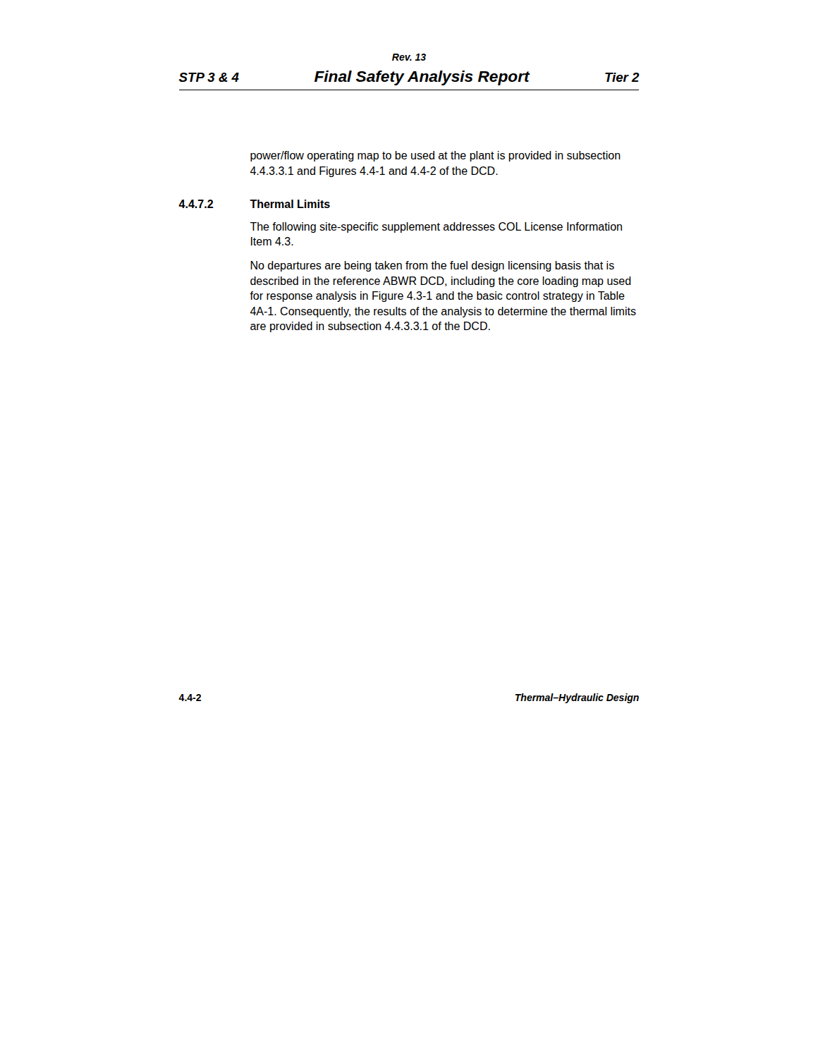Rev. 13
STP 3 & 4
Final Safety Analysis Report
Tier 2
power/flow operating map to be used at the plant is provided in subsection 4.4.3.3.1 and Figures 4.4-1 and 4.4-2 of the DCD.
4.4.7.2 Thermal Limits
The following site-specific supplement addresses COL License Information Item 4.3.
No departures are being taken from the fuel design licensing basis that is described in the reference ABWR DCD, including the core loading map used for response analysis in Figure 4.3-1 and the basic control strategy in Table 4A-1. Consequently, the results of the analysis to determine the thermal limits are provided in subsection 4.4.3.3.1 of the DCD.
4.4-2
Thermal–Hydraulic Design